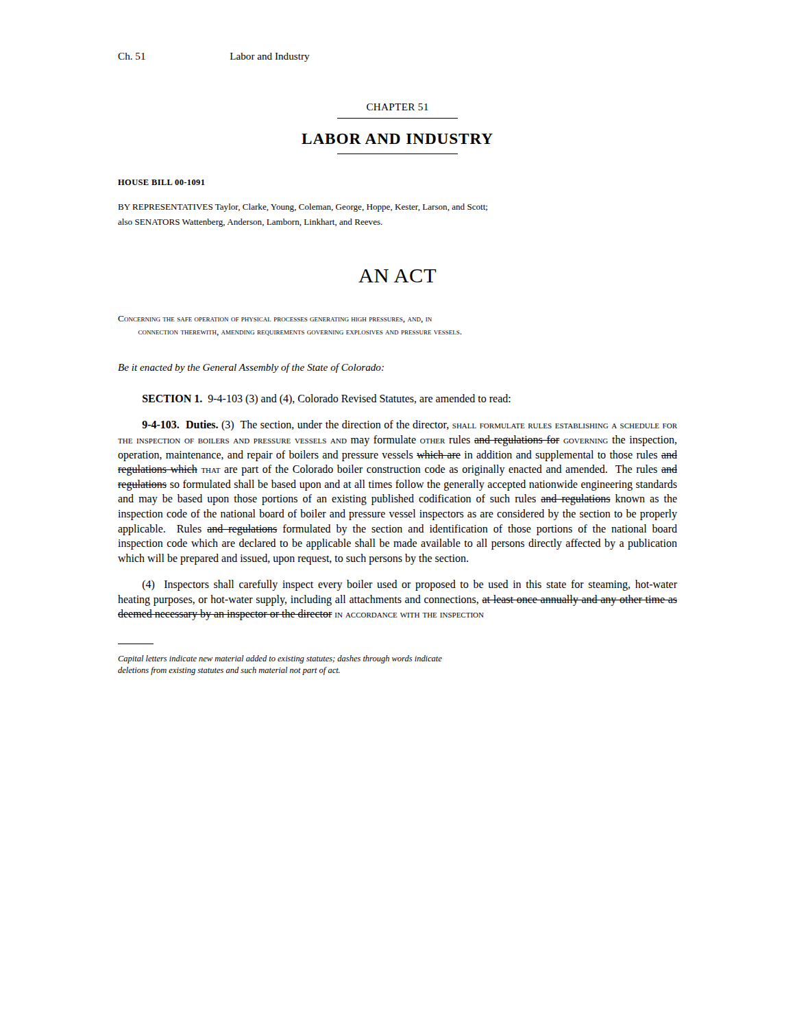Ch. 51
Labor and Industry
CHAPTER 51
LABOR AND INDUSTRY
HOUSE BILL 00-1091
BY REPRESENTATIVES Taylor, Clarke, Young, Coleman, George, Hoppe, Kester, Larson, and Scott;
also SENATORS Wattenberg, Anderson, Lamborn, Linkhart, and Reeves.
AN ACT
Concerning the safe operation of physical processes generating high pressures, and, in connection therewith, amending requirements governing explosives and pressure vessels.
Be it enacted by the General Assembly of the State of Colorado:
SECTION 1. 9-4-103 (3) and (4), Colorado Revised Statutes, are amended to read:
9-4-103. Duties. (3) The section, under the direction of the director, shall formulate rules establishing a schedule for the inspection of boilers and pressure vessels and may formulate other rules and regulations for governing the inspection, operation, maintenance, and repair of boilers and pressure vessels which are in addition and supplemental to those rules and regulations which that are part of the Colorado boiler construction code as originally enacted and amended. The rules and regulations so formulated shall be based upon and at all times follow the generally accepted nationwide engineering standards and may be based upon those portions of an existing published codification of such rules and regulations known as the inspection code of the national board of boiler and pressure vessel inspectors as are considered by the section to be properly applicable. Rules and regulations formulated by the section and identification of those portions of the national board inspection code which are declared to be applicable shall be made available to all persons directly affected by a publication which will be prepared and issued, upon request, to such persons by the section.
(4) Inspectors shall carefully inspect every boiler used or proposed to be used in this state for steaming, hot-water heating purposes, or hot-water supply, including all attachments and connections, at least once annually and any other time as deemed necessary by an inspector or the director in accordance with the inspection
Capital letters indicate new material added to existing statutes; dashes through words indicate deletions from existing statutes and such material not part of act.